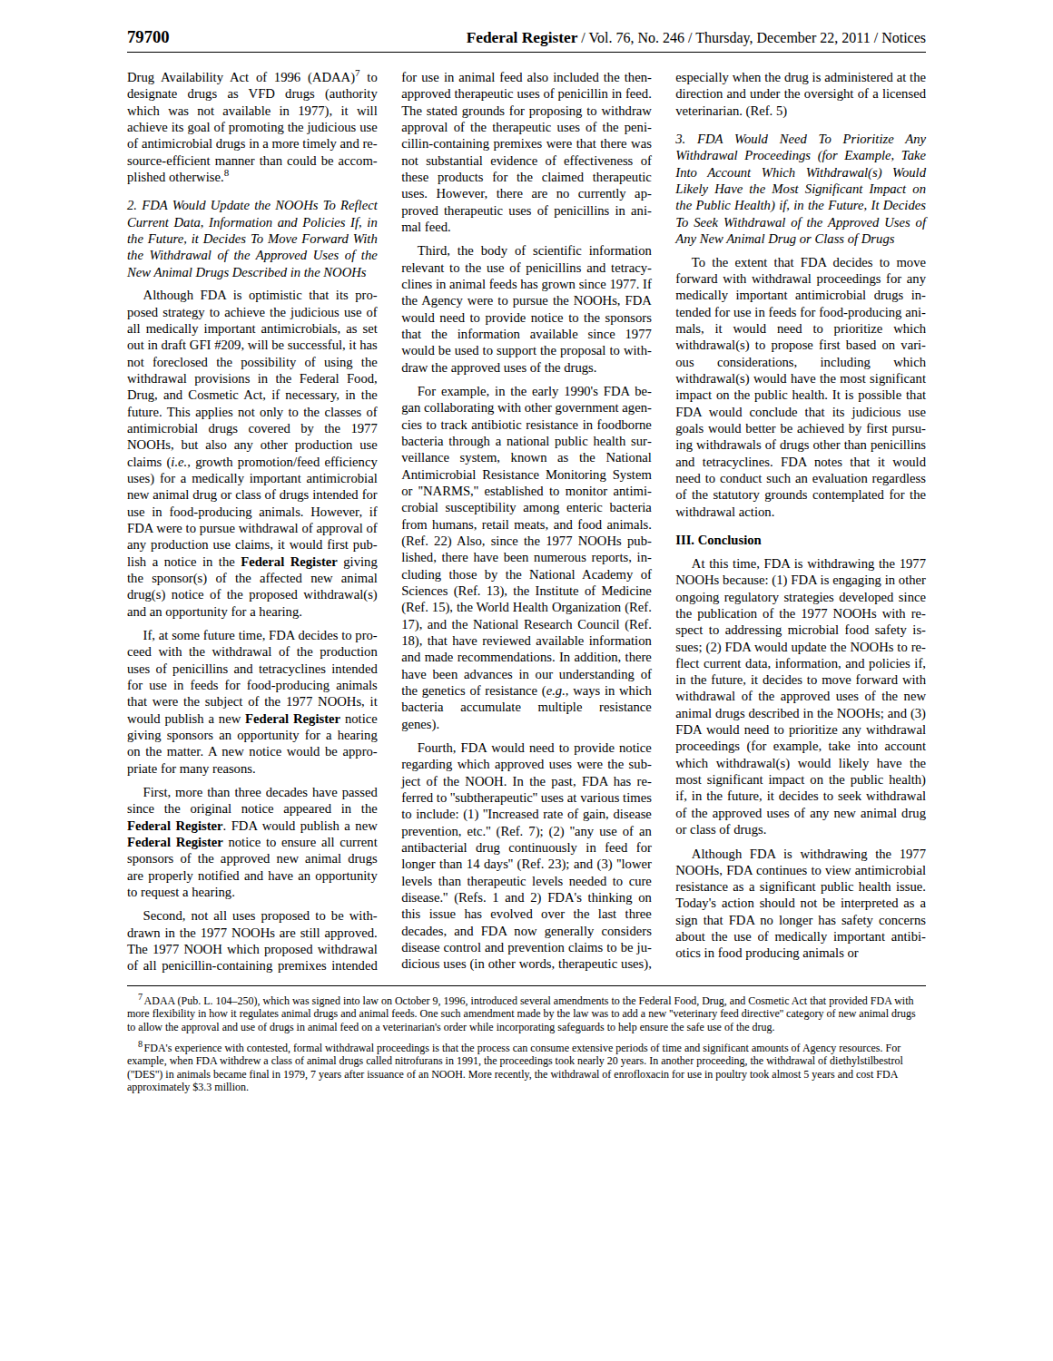79700 Federal Register / Vol. 76, No. 246 / Thursday, December 22, 2011 / Notices
Drug Availability Act of 1996 (ADAA)7 to designate drugs as VFD drugs (authority which was not available in 1977), it will achieve its goal of promoting the judicious use of antimicrobial drugs in a more timely and resource-efficient manner than could be accomplished otherwise.8
2. FDA Would Update the NOOHs To Reflect Current Data, Information and Policies If, in the Future, it Decides To Move Forward With the Withdrawal of the Approved Uses of the New Animal Drugs Described in the NOOHs
Although FDA is optimistic that its proposed strategy to achieve the judicious use of all medically important antimicrobials, as set out in draft GFI #209, will be successful, it has not foreclosed the possibility of using the withdrawal provisions in the Federal Food, Drug, and Cosmetic Act, if necessary, in the future. This applies not only to the classes of antimicrobial drugs covered by the 1977 NOOHs, but also any other production use claims (i.e., growth promotion/feed efficiency uses) for a medically important antimicrobial new animal drug or class of drugs intended for use in food-producing animals. However, if FDA were to pursue withdrawal of approval of any production use claims, it would first publish a notice in the Federal Register giving the sponsor(s) of the affected new animal drug(s) notice of the proposed withdrawal(s) and an opportunity for a hearing.
If, at some future time, FDA decides to proceed with the withdrawal of the production uses of penicillins and tetracyclines intended for use in feeds for food-producing animals that were the subject of the 1977 NOOHs, it would publish a new Federal Register notice giving sponsors an opportunity for a hearing on the matter. A new notice would be appropriate for many reasons.
First, more than three decades have passed since the original notice appeared in the Federal Register. FDA would publish a new Federal Register notice to ensure all current sponsors of the approved new animal drugs are properly notified and have an opportunity to request a hearing.
Second, not all uses proposed to be withdrawn in the 1977 NOOHs are still approved. The 1977 NOOH which proposed withdrawal of all penicillin-containing premixes intended for use in animal feed also included the then-approved therapeutic uses of penicillin in feed. The stated grounds for proposing to withdraw approval of the therapeutic uses of the penicillin-containing premixes were that there was not substantial evidence of effectiveness of these products for the claimed therapeutic uses. However, there are no currently approved therapeutic uses of penicillins in animal feed.
Third, the body of scientific information relevant to the use of penicillins and tetracyclines in animal feeds has grown since 1977. If the Agency were to pursue the NOOHs, FDA would need to provide notice to the sponsors that the information available since 1977 would be used to support the proposal to withdraw the approved uses of the drugs.
For example, in the early 1990's FDA began collaborating with other government agencies to track antibiotic resistance in foodborne bacteria through a national public health surveillance system, known as the National Antimicrobial Resistance Monitoring System or ''NARMS,'' established to monitor antimicrobial susceptibility among enteric bacteria from humans, retail meats, and food animals. (Ref. 22) Also, since the 1977 NOOHs published, there have been numerous reports, including those by the National Academy of Sciences (Ref. 13), the Institute of Medicine (Ref. 15), the World Health Organization (Ref. 17), and the National Research Council (Ref. 18), that have reviewed available information and made recommendations. In addition, there have been advances in our understanding of the genetics of resistance (e.g., ways in which bacteria accumulate multiple resistance genes).
Fourth, FDA would need to provide notice regarding which approved uses were the subject of the NOOH. In the past, FDA has referred to ''subtherapeutic'' uses at various times to include: (1) ''Increased rate of gain, disease prevention, etc.'' (Ref. 7); (2) ''any use of an antibacterial drug continuously in feed for longer than 14 days'' (Ref. 23); and (3) ''lower levels than therapeutic levels needed to cure disease.'' (Refs. 1 and 2) FDA's thinking on this issue has evolved over the last three decades, and FDA now generally considers disease control and prevention claims to be judicious uses (in other words, therapeutic uses), especially when the drug is administered at the direction and under the oversight of a licensed veterinarian. (Ref. 5)
3. FDA Would Need To Prioritize Any Withdrawal Proceedings (for Example, Take Into Account Which Withdrawal(s) Would Likely Have the Most Significant Impact on the Public Health) if, in the Future, It Decides To Seek Withdrawal of the Approved Uses of Any New Animal Drug or Class of Drugs
To the extent that FDA decides to move forward with withdrawal proceedings for any medically important antimicrobial drugs intended for use in feeds for food-producing animals, it would need to prioritize which withdrawal(s) to propose first based on various considerations, including which withdrawal(s) would have the most significant impact on the public health. It is possible that FDA would conclude that its judicious use goals would better be achieved by first pursuing withdrawals of drugs other than penicillins and tetracyclines. FDA notes that it would need to conduct such an evaluation regardless of the statutory grounds contemplated for the withdrawal action.
III. Conclusion
At this time, FDA is withdrawing the 1977 NOOHs because: (1) FDA is engaging in other ongoing regulatory strategies developed since the publication of the 1977 NOOHs with respect to addressing microbial food safety issues; (2) FDA would update the NOOHs to reflect current data, information, and policies if, in the future, it decides to move forward with withdrawal of the approved uses of the new animal drugs described in the NOOHs; and (3) FDA would need to prioritize any withdrawal proceedings (for example, take into account which withdrawal(s) would likely have the most significant impact on the public health) if, in the future, it decides to seek withdrawal of the approved uses of any new animal drug or class of drugs.
Although FDA is withdrawing the 1977 NOOHs, FDA continues to view antimicrobial resistance as a significant public health issue. Today's action should not be interpreted as a sign that FDA no longer has safety concerns about the use of medically important antibiotics in food producing animals or
7 ADAA (Pub. L. 104–250), which was signed into law on October 9, 1996, introduced several amendments to the Federal Food, Drug, and Cosmetic Act that provided FDA with more flexibility in how it regulates animal drugs and animal feeds. One such amendment made by the law was to add a new ''veterinary feed directive'' category of new animal drugs to allow the approval and use of drugs in animal feed on a veterinarian's order while incorporating safeguards to help ensure the safe use of the drug.
8 FDA's experience with contested, formal withdrawal proceedings is that the process can consume extensive periods of time and significant amounts of Agency resources. For example, when FDA withdrew a class of animal drugs called nitrofurans in 1991, the proceedings took nearly 20 years. In another proceeding, the withdrawal of diethylstilbestrol (''DES'') in animals became final in 1979, 7 years after issuance of an NOOH. More recently, the withdrawal of enrofloxacin for use in poultry took almost 5 years and cost FDA approximately $3.3 million.